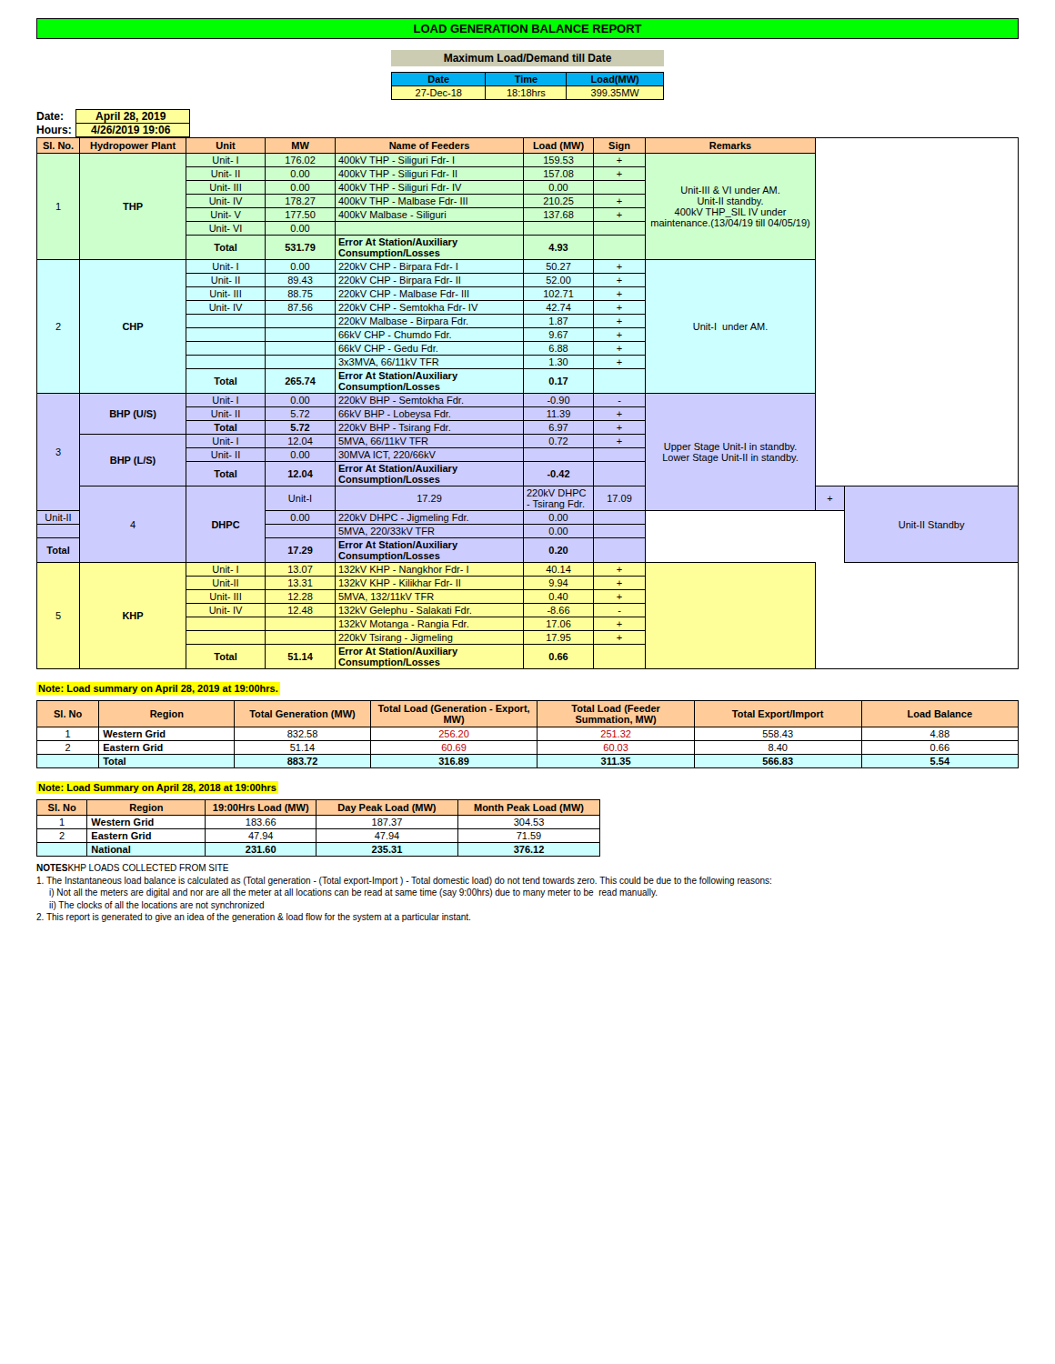LOAD GENERATION BALANCE REPORT
Maximum Load/Demand till Date
| Date | Time | Load(MW) |
| --- | --- | --- |
| 27-Dec-18 | 18:18hrs | 399.35MW |
| Date: | April 28, 2019 |
| Hours: | 4/26/2019 19:06 |
| Sl. No. | Hydropower Plant | Unit | MW | Name of Feeders | Load (MW) | Sign | Remarks |
| --- | --- | --- | --- | --- | --- | --- | --- |
| 1 | THP | Unit- I | 176.02 | 400kV THP - Siliguri Fdr- I | 159.53 | + | Unit-III & VI under AM. Unit-II standby. 400kV THP_SIL IV under maintenance.(13/04/19 till 04/05/19) |
| Unit- II | 0.00 | 400kV THP - Siliguri Fdr- II | 157.08 | + |
| Unit- III | 0.00 | 400kV THP - Siliguri Fdr- IV | 0.00 | |
| Unit- IV | 178.27 | 400kV THP - Malbase Fdr- III | 210.25 | + |
| Unit- V | 177.50 | 400kV Malbase - Siliguri | 137.68 | + |
| Unit- VI | 0.00 | | | |
| Total | 531.79 | Error At Station/Auxiliary Consumption/Losses | 4.93 | |
| 2 | CHP | Unit- I | 0.00 | 220kV CHP - Birpara Fdr- I | 50.27 | + | Unit-I under AM. |
| Unit- II | 89.43 | 220kV CHP - Birpara Fdr- II | 52.00 | + |
| Unit- III | 88.75 | 220kV CHP - Malbase Fdr- III | 102.71 | + |
| Unit- IV | 87.56 | 220kV CHP - Semtokha Fdr- IV | 42.74 | + |
| | | 220kV Malbase - Birpara Fdr. | 1.87 | + |
| | | 66kV CHP - Chumdo Fdr. | 9.67 | + |
| | | 66kV CHP - Gedu Fdr. | 6.88 | + |
| | | 3x3MVA, 66/11kV TFR | 1.30 | + |
| Total | 265.74 | Error At Station/Auxiliary Consumption/Losses | 0.17 | |
| 3 | BHP (U/S) | Unit- I | 0.00 | 220kV BHP - Semtokha Fdr. | -0.90 | - | Upper Stage Unit-I in standby. Lower Stage Unit-II in standby. |
| Unit- II | 5.72 | 66kV BHP - Lobeysa Fdr. | 11.39 | + |
| Total | 5.72 | 220kV BHP - Tsirang Fdr. | 6.97 | + |
| BHP (L/S) | Unit- I | 12.04 | 5MVA, 66/11kV TFR | 0.72 | + |
| Unit- II | 0.00 | 30MVA ICT, 220/66kV | | |
| Total | 12.04 | Error At Station/Auxiliary Consumption/Losses | -0.42 | |
| 4 | DHPC | Unit-I | 17.29 | 220kV DHPC - Tsirang Fdr. | 17.09 | + | Unit-II Standby |
| Unit-II | 0.00 | 220kV DHPC - Jigmeling Fdr. | 0.00 | |
| | | 5MVA, 220/33kV TFR | 0.00 | |
| Total | 17.29 | Error At Station/Auxiliary Consumption/Losses | 0.20 | |
| 5 | KHP | Unit- I | 13.07 | 132kV KHP - Nangkhor Fdr- I | 40.14 | + | |
| Unit-II | 13.31 | 132kV KHP - Kilikhar Fdr- II | 9.94 | + |
| Unit- III | 12.28 | 5MVA, 132/11kV TFR | 0.40 | + |
| Unit- IV | 12.48 | 132kV Gelephu - Salakati Fdr. | -8.66 | - |
| | | 132kV Motanga - Rangia Fdr. | 17.06 | + |
| | | 220kV Tsirang - Jigmeling | 17.95 | + |
| Total | 51.14 | Error At Station/Auxiliary Consumption/Losses | 0.66 | |
Note: Load summary on April 28, 2019 at 19:00hrs.
| Sl. No | Region | Total Generation (MW) | Total Load (Generation - Export, MW) | Total Load (Feeder Summation, MW) | Total Export/Import | Load Balance |
| --- | --- | --- | --- | --- | --- | --- |
| 1 | Western Grid | 832.58 | 256.20 | 251.32 | 558.43 | 4.88 |
| 2 | Eastern Grid | 51.14 | 60.69 | 60.03 | 8.40 | 0.66 |
| | Total | 883.72 | 316.89 | 311.35 | 566.83 | 5.54 |
Note: Load Summary on April 28, 2018 at 19:00hrs
| Sl. No | Region | 19:00Hrs Load (MW) | Day Peak Load (MW) | Month Peak Load (MW) |
| --- | --- | --- | --- | --- |
| 1 | Western Grid | 183.66 | 187.37 | 304.53 |
| 2 | Eastern Grid | 47.94 | 47.94 | 71.59 |
| | National | 231.60 | 235.31 | 376.12 |
NOTESKHP LOADS COLLECTED FROM SITE
1. The Instantaneous load balance is calculated as (Total generation - (Total export-Import ) - Total domestic load) do not tend towards zero. This could be due to the following reasons:
i) Not all the meters are digital and nor are all the meter at all locations can be read at same time (say 9:00hrs) due to many meter to be read manually.
ii) The clocks of all the locations are not synchronized
2. This report is generated to give an idea of the generation & load flow for the system at a particular instant.